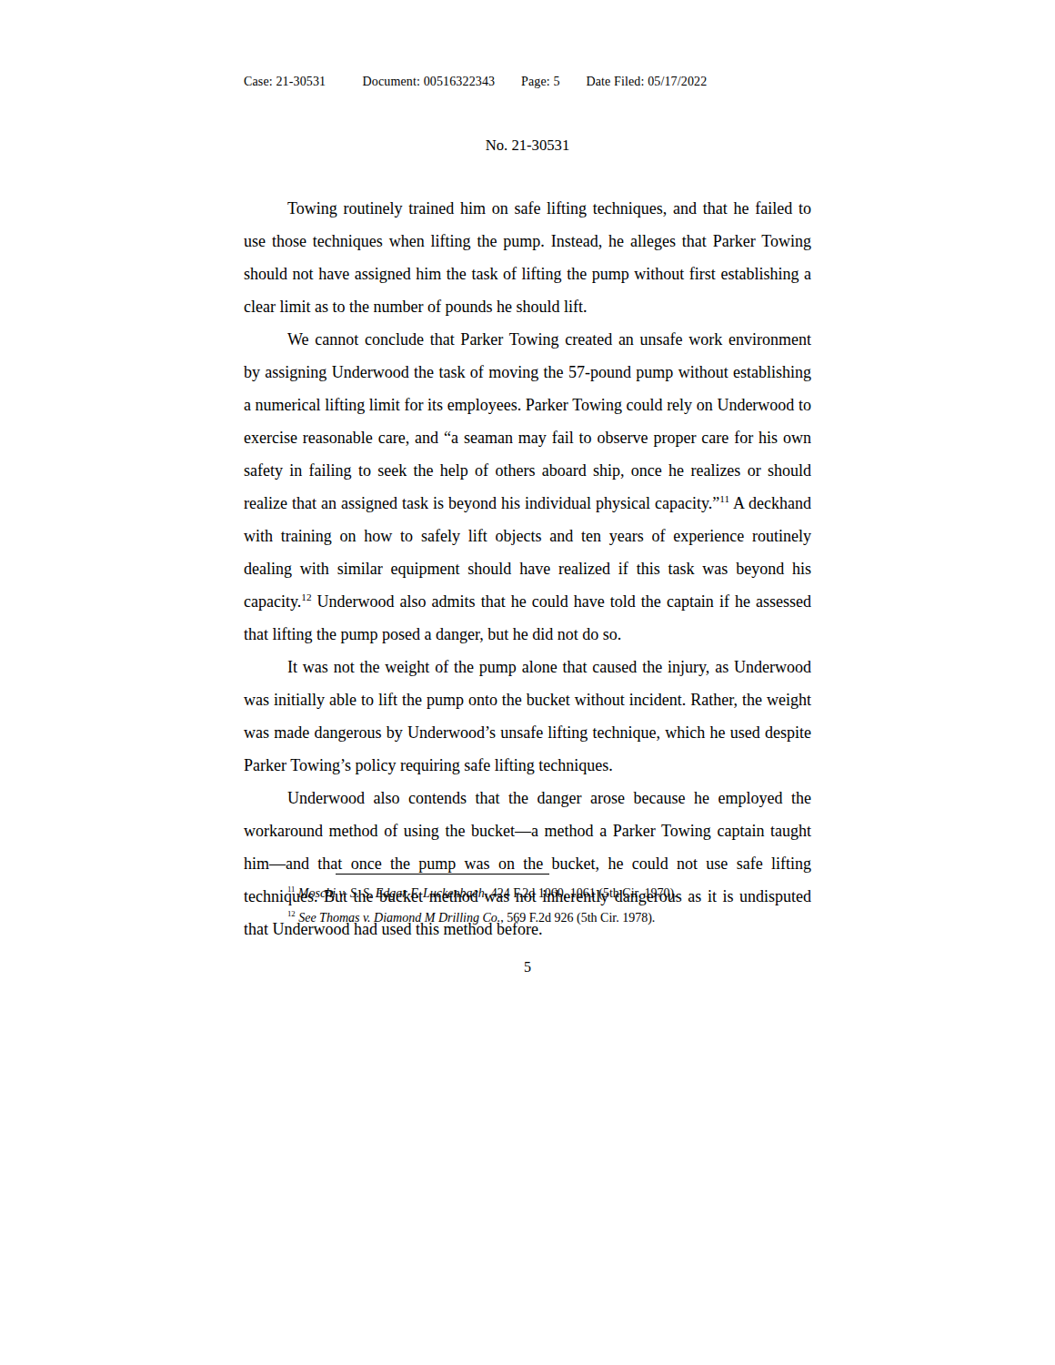Case: 21-30531 Document: 00516322343 Page: 5 Date Filed: 05/17/2022
No. 21-30531
Towing routinely trained him on safe lifting techniques, and that he failed to use those techniques when lifting the pump. Instead, he alleges that Parker Towing should not have assigned him the task of lifting the pump without first establishing a clear limit as to the number of pounds he should lift.
We cannot conclude that Parker Towing created an unsafe work environment by assigning Underwood the task of moving the 57-pound pump without establishing a numerical lifting limit for its employees. Parker Towing could rely on Underwood to exercise reasonable care, and “a seaman may fail to observe proper care for his own safety in failing to seek the help of others aboard ship, once he realizes or should realize that an assigned task is beyond his individual physical capacity.”11 A deckhand with training on how to safely lift objects and ten years of experience routinely dealing with similar equipment should have realized if this task was beyond his capacity.12 Underwood also admits that he could have told the captain if he assessed that lifting the pump posed a danger, but he did not do so.
It was not the weight of the pump alone that caused the injury, as Underwood was initially able to lift the pump onto the bucket without incident. Rather, the weight was made dangerous by Underwood’s unsafe lifting technique, which he used despite Parker Towing’s policy requiring safe lifting techniques.
Underwood also contends that the danger arose because he employed the workaround method of using the bucket—a method a Parker Towing captain taught him—and that once the pump was on the bucket, he could not use safe lifting techniques. But the bucket method was not inherently dangerous as it is undisputed that Underwood had used this method before.
11 Moschi v. S. S. Edgar F. Luckenbach, 424 F.2d 1060, 1061 (5th Cir. 1970).
12 See Thomas v. Diamond M Drilling Co., 569 F.2d 926 (5th Cir. 1978).
5